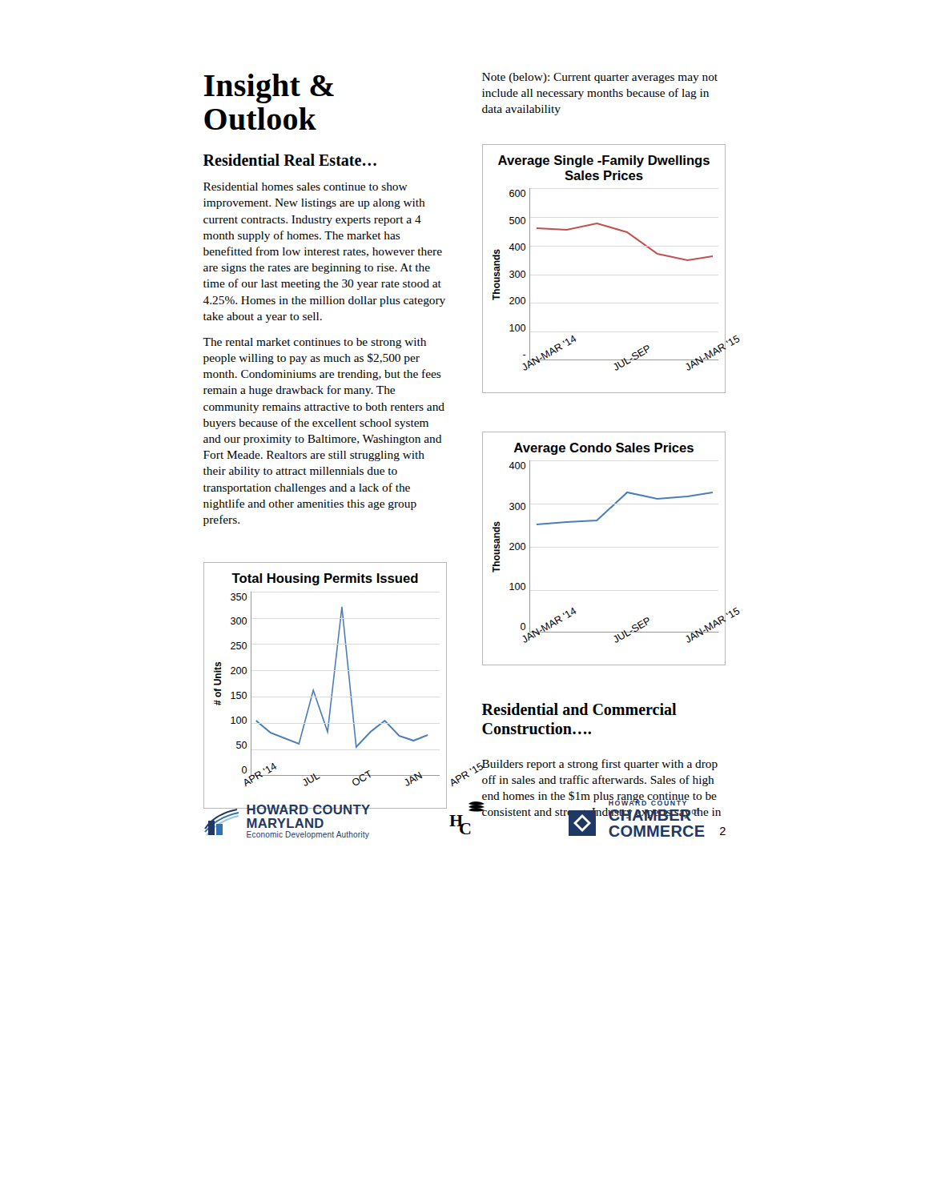Insight & Outlook
Residential Real Estate…
Residential homes sales continue to show improvement. New listings are up along with current contracts. Industry experts report a 4 month supply of homes. The market has benefitted from low interest rates, however there are signs the rates are beginning to rise. At the time of our last meeting the 30 year rate stood at 4.25%. Homes in the million dollar plus category take about a year to sell.
The rental market continues to be strong with people willing to pay as much as $2,500 per month. Condominiums are trending, but the fees remain a huge drawback for many. The community remains attractive to both renters and buyers because of the excellent school system and our proximity to Baltimore, Washington and Fort Meade. Realtors are still struggling with their ability to attract millennials due to transportation challenges and a lack of the nightlife and other amenities this age group prefers.
Total Housing Permits Issued
# of Units
350
300
250
200
150
100
50
0
APR '14 JUL OCT JAN APR '15
Note (below): Current quarter averages may not include all necessary months because of lag in data availability
Average Single -Family Dwellings
Sales Prices
Thousands
600
500
400
300
200
100
-
JAN-MAR '14 JUL-SEP JAN-MAR '15
Average Condo Sales Prices
Thousands
400
300
200
100
0
JAN-MAR '14 JUL-SEP JAN-MAR '15
Residential and Commercial Construction….
Builders report a strong first quarter with a drop off in sales and traffic afterwards. Sales of high end homes in the $1m plus range continue to be consistent and strong. Industry experts say the in
HOWARD COUNTY
MARYLAND
Economic Development Authority
H C
HOWARD COUNTY
CHAMBERof
COMMERCE
2